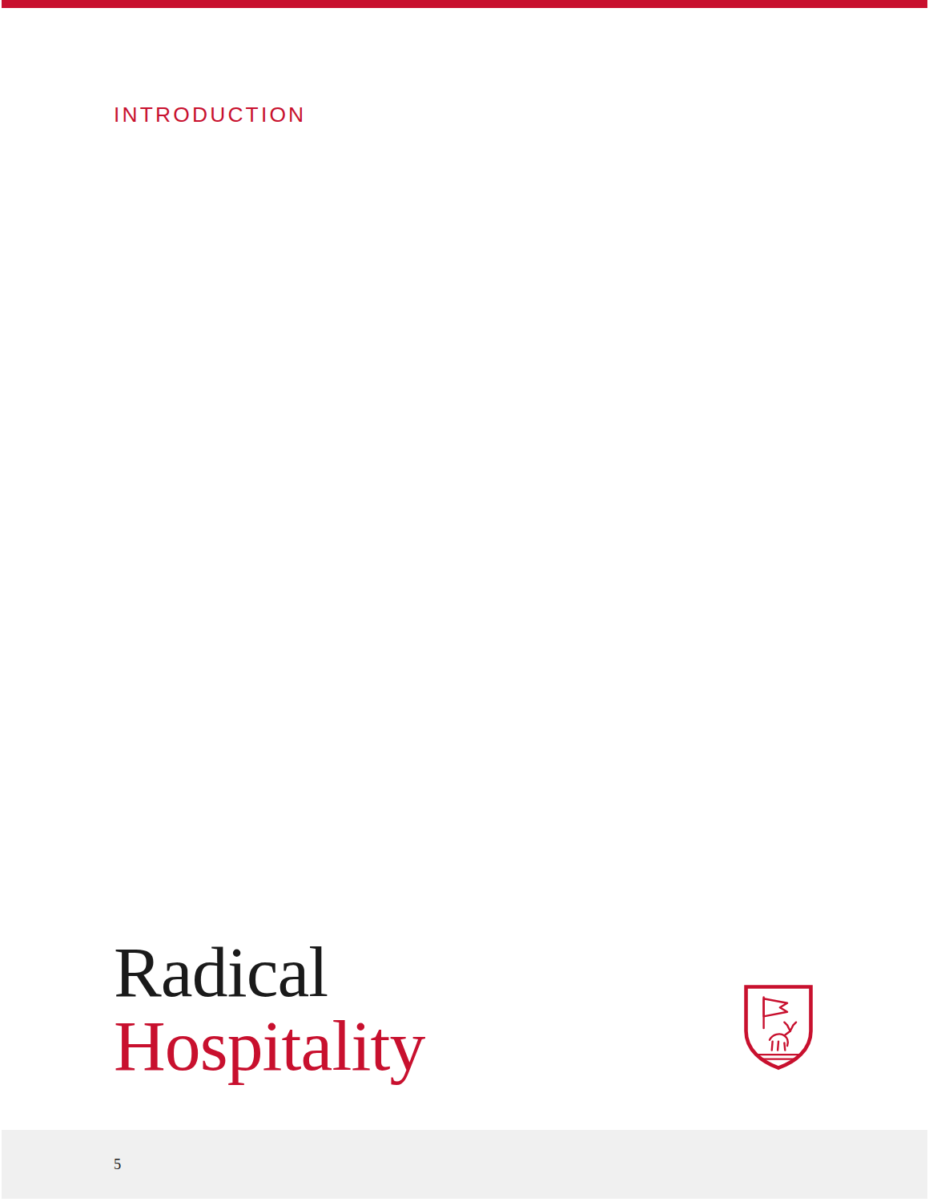Introduction
Radical Hospitality
5